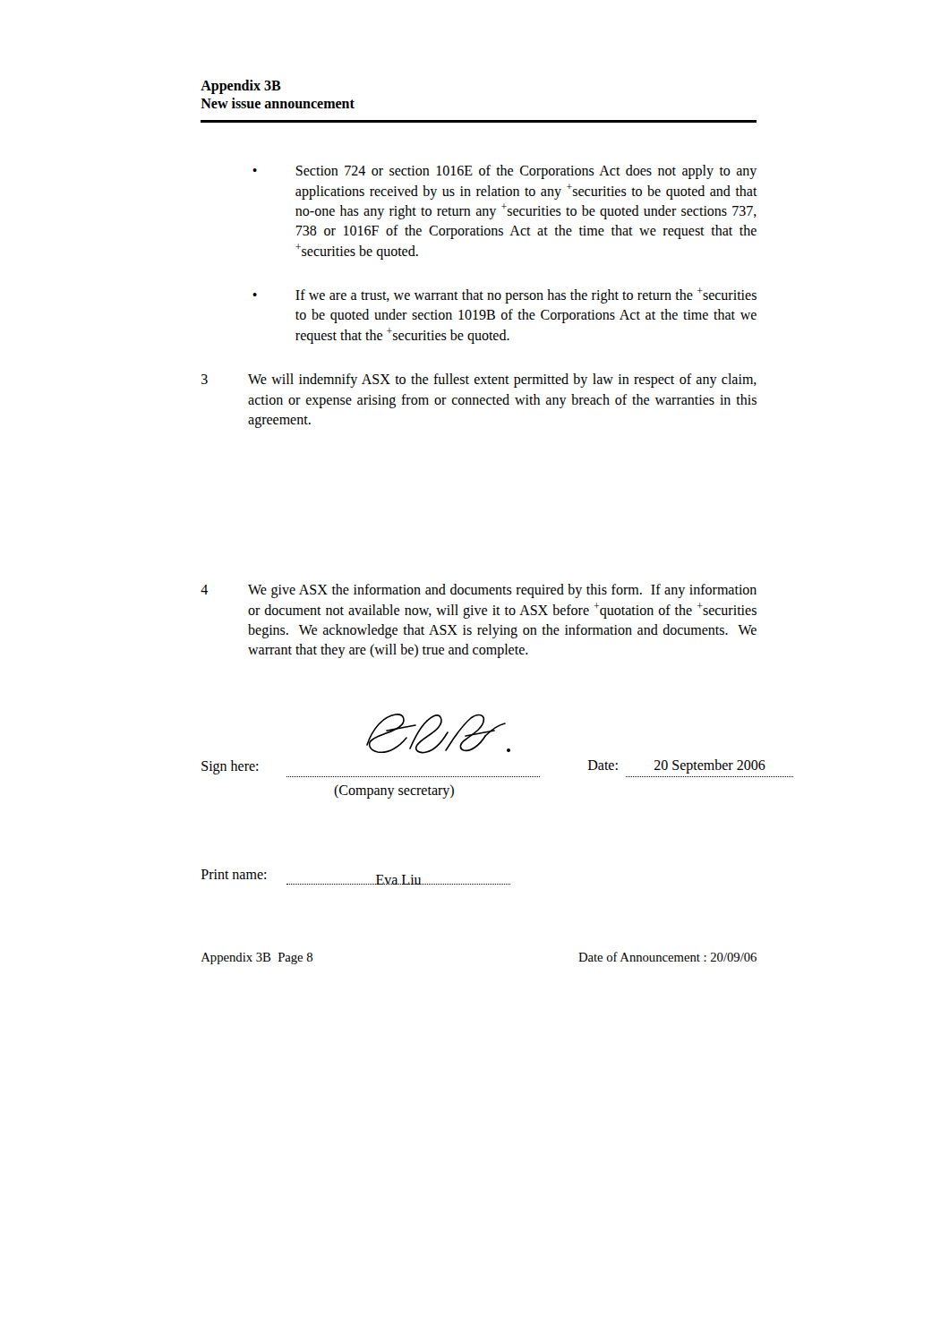Appendix 3B
New issue announcement
•
Section 724 or section 1016E of the Corporations Act does not apply to any applications received by us in relation to any +securities to be quoted and that no-one has any right to return any +securities to be quoted under sections 737, 738 or 1016F of the Corporations Act at the time that we request that the +securities be quoted.
•
If we are a trust, we warrant that no person has the right to return the +securities to be quoted under section 1019B of the Corporations Act at the time that we request that the +securities be quoted.
3
We will indemnify ASX to the fullest extent permitted by law in respect of any claim, action or expense arising from or connected with any breach of the warranties in this agreement.
4
We give ASX the information and documents required by this form. If any information or document not available now, will give it to ASX before +quotation of the +securities begins. We acknowledge that ASX is relying on the information and documents. We warrant that they are (will be) true and complete.
Sign here:
Date: 20 September 2006
(Company secretary)
Print name:
Eva Liu
Appendix 3B Page 8
Date of Announcement : 20/09/06